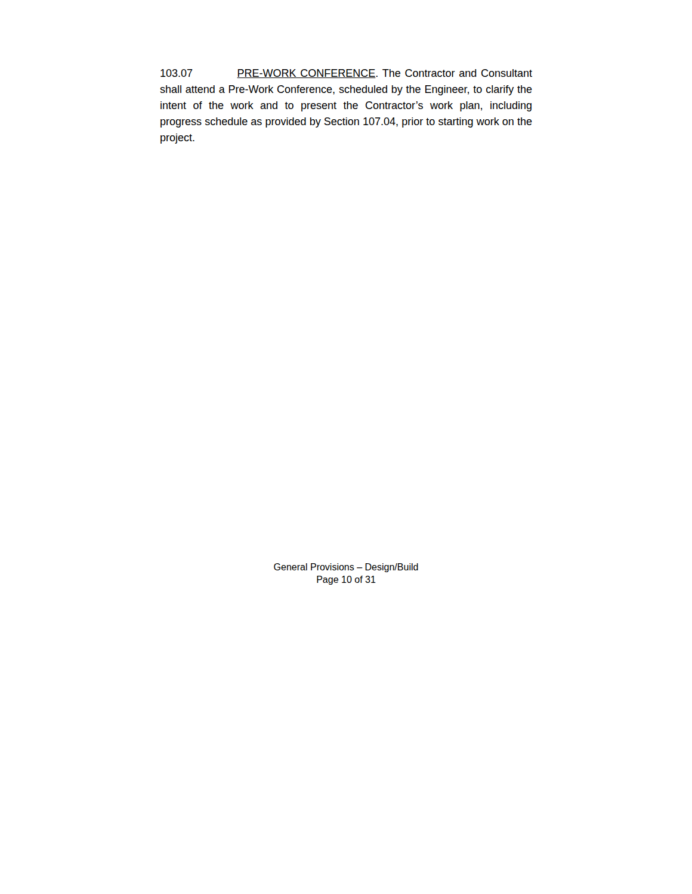103.07 PRE-WORK CONFERENCE. The Contractor and Consultant shall attend a Pre-Work Conference, scheduled by the Engineer, to clarify the intent of the work and to present the Contractor’s work plan, including progress schedule as provided by Section 107.04, prior to starting work on the project.
General Provisions – Design/Build
Page 10 of 31